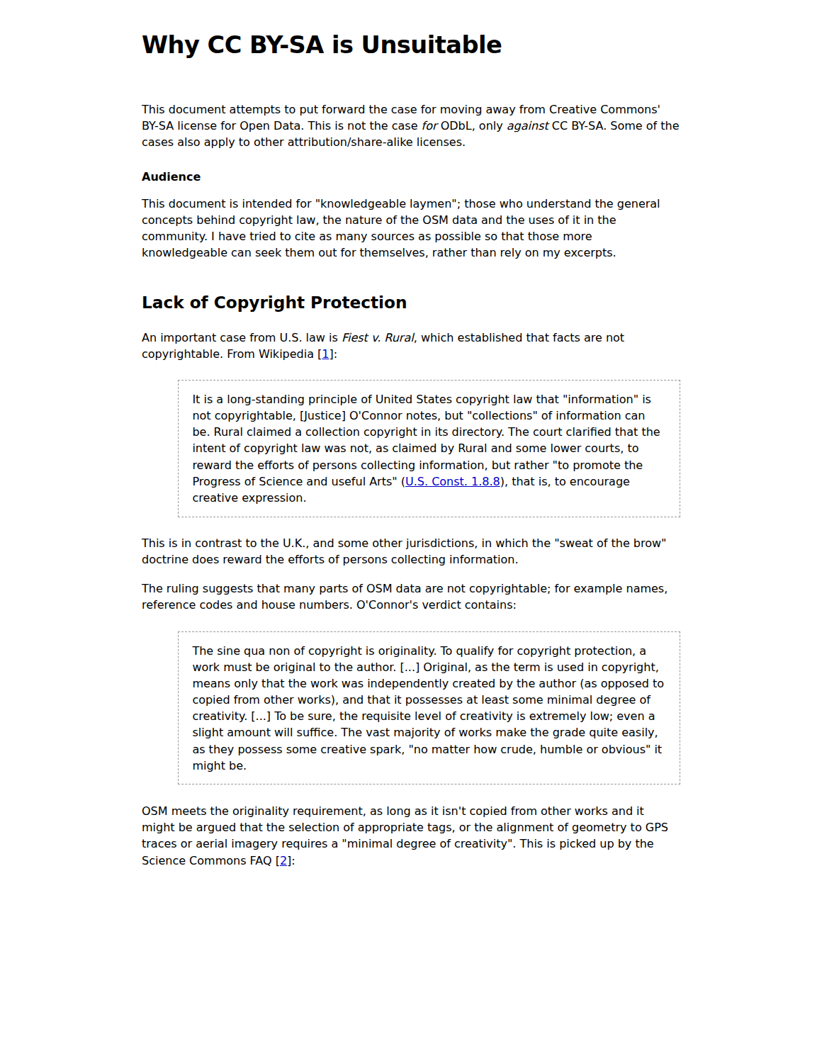Why CC BY-SA is Unsuitable
This document attempts to put forward the case for moving away from Creative Commons' BY-SA license for Open Data. This is not the case for ODbL, only against CC BY-SA. Some of the cases also apply to other attribution/share-alike licenses.
Audience
This document is intended for "knowledgeable laymen"; those who understand the general concepts behind copyright law, the nature of the OSM data and the uses of it in the community. I have tried to cite as many sources as possible so that those more knowledgeable can seek them out for themselves, rather than rely on my excerpts.
Lack of Copyright Protection
An important case from U.S. law is Fiest v. Rural, which established that facts are not copyrightable. From Wikipedia [1]:
It is a long-standing principle of United States copyright law that "information" is not copyrightable, [Justice] O'Connor notes, but "collections" of information can be. Rural claimed a collection copyright in its directory. The court clarified that the intent of copyright law was not, as claimed by Rural and some lower courts, to reward the efforts of persons collecting information, but rather "to promote the Progress of Science and useful Arts" (U.S. Const. 1.8.8), that is, to encourage creative expression.
This is in contrast to the U.K., and some other jurisdictions, in which the "sweat of the brow" doctrine does reward the efforts of persons collecting information.
The ruling suggests that many parts of OSM data are not copyrightable; for example names, reference codes and house numbers. O'Connor's verdict contains:
The sine qua non of copyright is originality. To qualify for copyright protection, a work must be original to the author. [...] Original, as the term is used in copyright, means only that the work was independently created by the author (as opposed to copied from other works), and that it possesses at least some minimal degree of creativity. [...] To be sure, the requisite level of creativity is extremely low; even a slight amount will suffice. The vast majority of works make the grade quite easily, as they possess some creative spark, "no matter how crude, humble or obvious" it might be.
OSM meets the originality requirement, as long as it isn't copied from other works and it might be argued that the selection of appropriate tags, or the alignment of geometry to GPS traces or aerial imagery requires a "minimal degree of creativity". This is picked up by the Science Commons FAQ [2]: